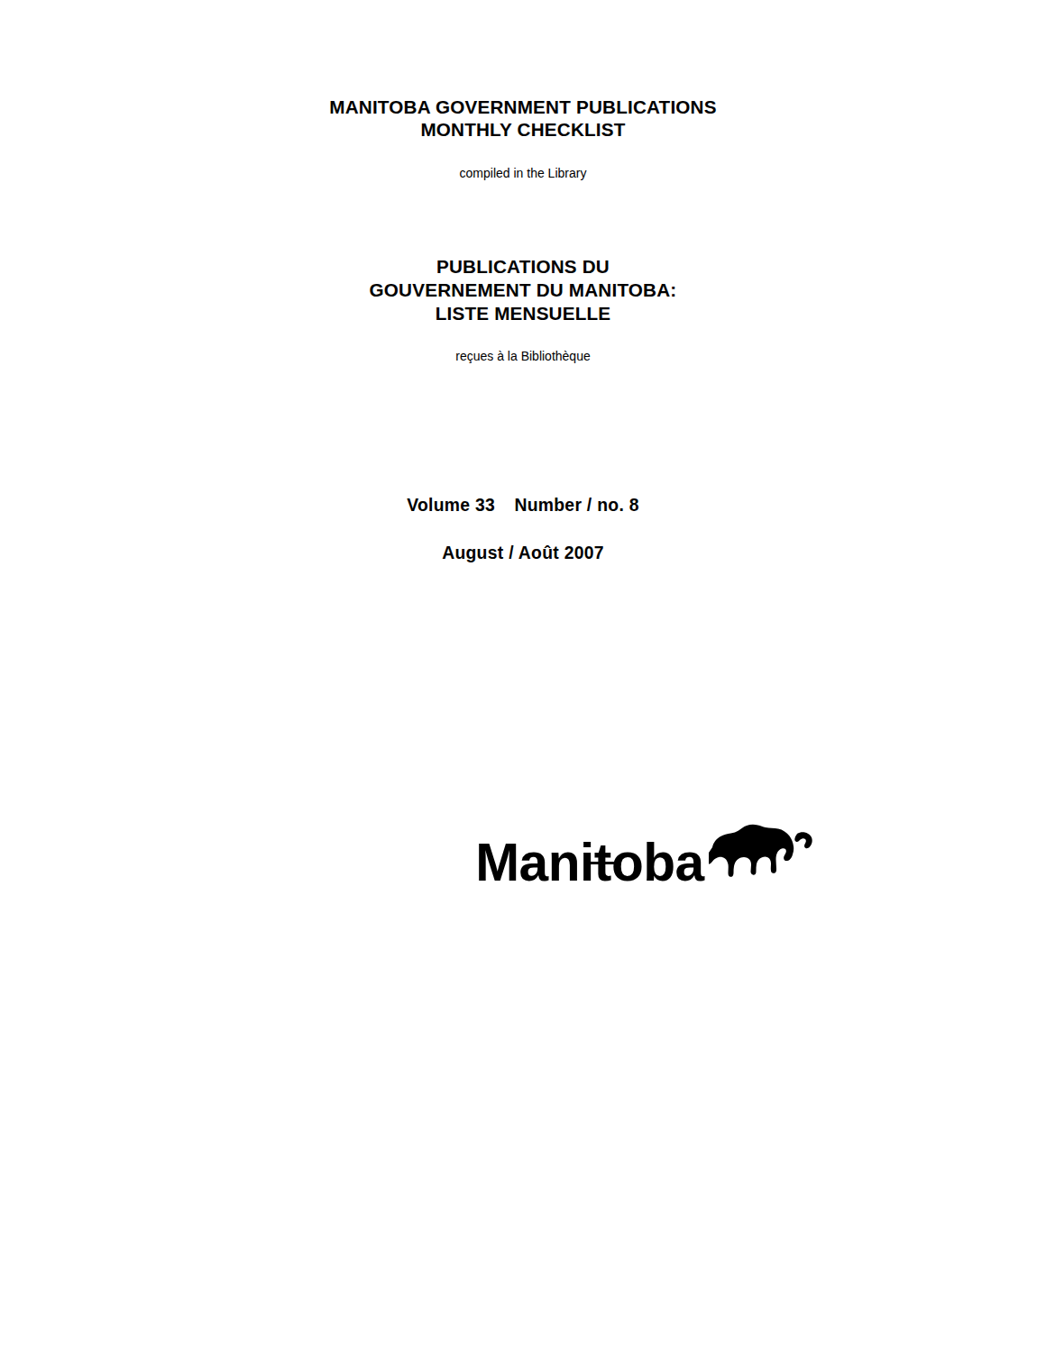MANITOBA GOVERNMENT PUBLICATIONS
MONTHLY CHECKLIST
compiled in the Library
PUBLICATIONS DU
GOUVERNEMENT DU MANITOBA:
LISTE MENSUELLE
reçues à la Bibliothèque
Volume 33 Number / no. 8
August / Août 2007
Manitoba